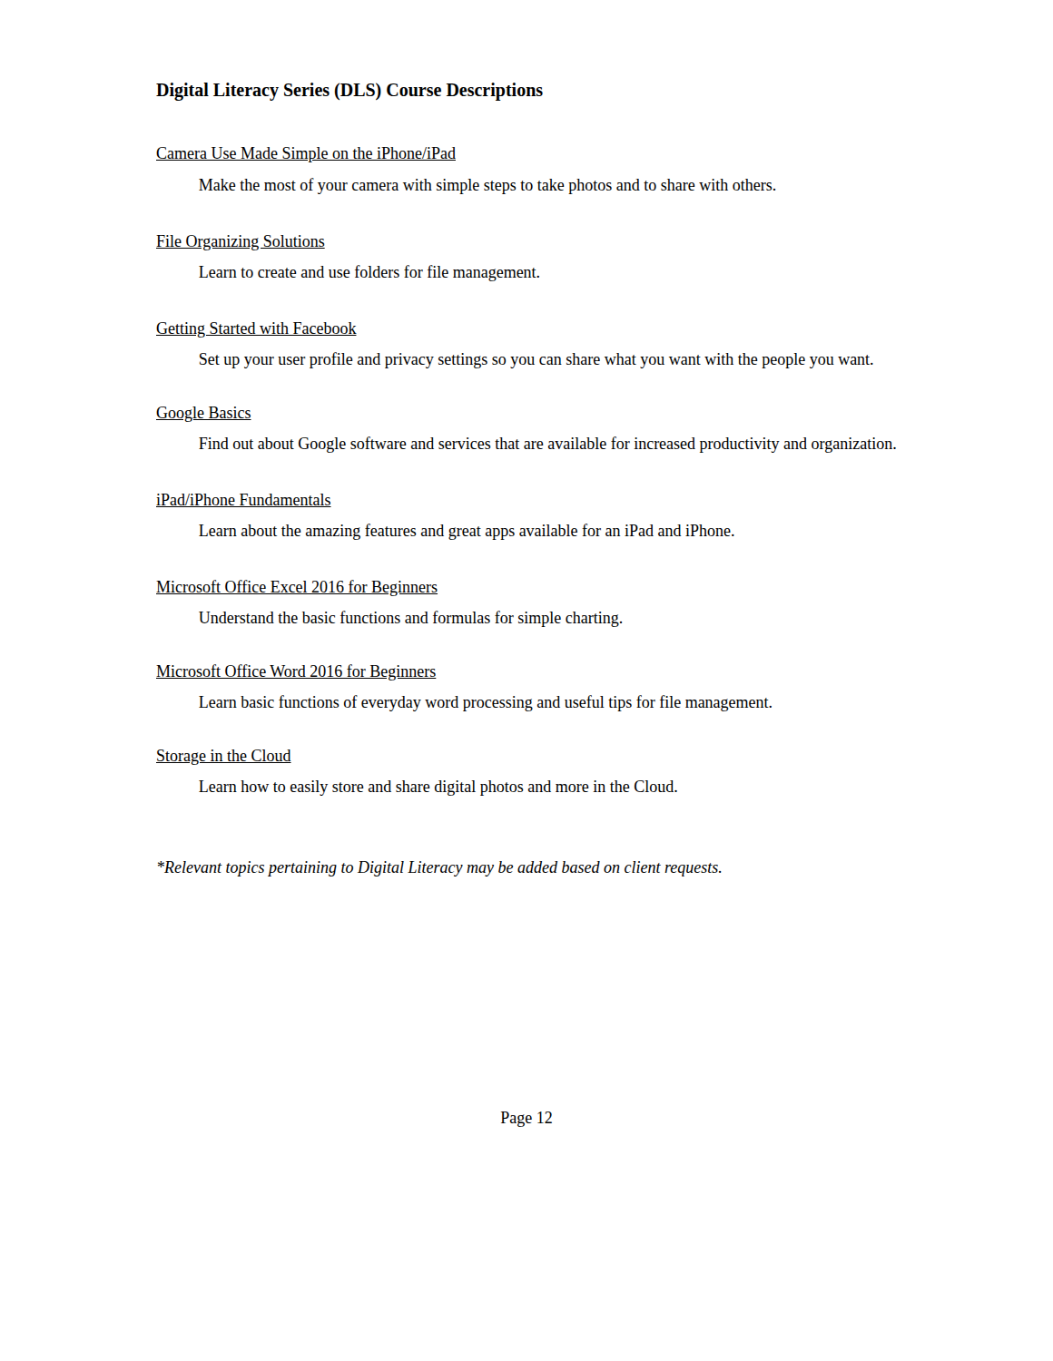Digital Literacy Series (DLS) Course Descriptions
Camera Use Made Simple on the iPhone/iPad
Make the most of your camera with simple steps to take photos and to share with others.
File Organizing Solutions
Learn to create and use folders for file management.
Getting Started with Facebook
Set up your user profile and privacy settings so you can share what you want with the people you want.
Google Basics
Find out about Google software and services that are available for increased productivity and organization.
iPad/iPhone Fundamentals
Learn about the amazing features and great apps available for an iPad and iPhone.
Microsoft Office Excel 2016 for Beginners
Understand the basic functions and formulas for simple charting.
Microsoft Office Word 2016 for Beginners
Learn basic functions of everyday word processing and useful tips for file management.
Storage in the Cloud
Learn how to easily store and share digital photos and more in the Cloud.
*Relevant topics pertaining to Digital Literacy may be added based on client requests.
Page 12